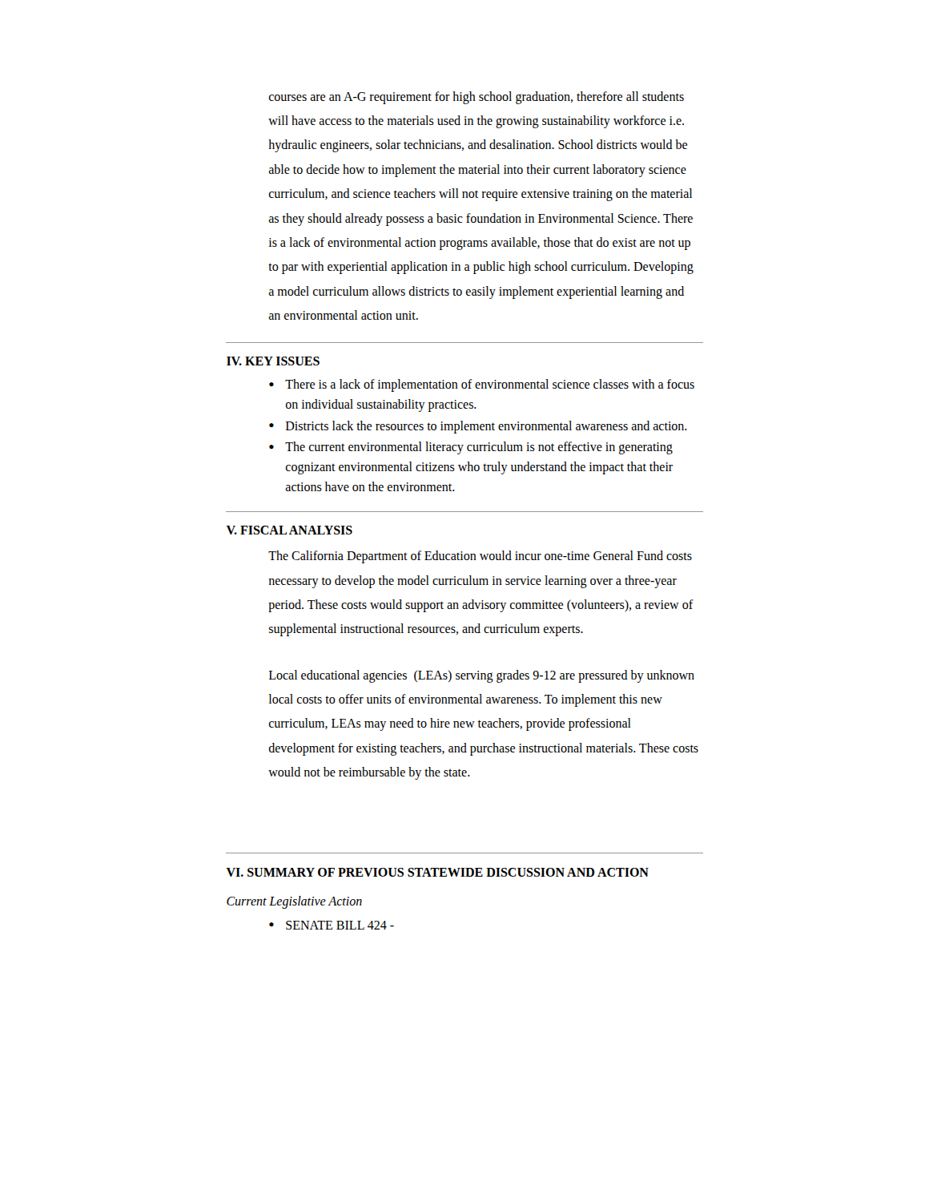courses are an A-G requirement for high school graduation, therefore all students will have access to the materials used in the growing sustainability workforce i.e. hydraulic engineers, solar technicians, and desalination. School districts would be able to decide how to implement the material into their current laboratory science curriculum, and science teachers will not require extensive training on the material as they should already possess a basic foundation in Environmental Science. There is a lack of environmental action programs available, those that do exist are not up to par with experiential application in a public high school curriculum. Developing a model curriculum allows districts to easily implement experiential learning and an environmental action unit.
IV. KEY ISSUES
There is a lack of implementation of environmental science classes with a focus on individual sustainability practices.
Districts lack the resources to implement environmental awareness and action.
The current environmental literacy curriculum is not effective in generating cognizant environmental citizens who truly understand the impact that their actions have on the environment.
V. FISCAL ANALYSIS
The California Department of Education would incur one-time General Fund costs necessary to develop the model curriculum in service learning over a three-year period. These costs would support an advisory committee (volunteers), a review of supplemental instructional resources, and curriculum experts.
Local educational agencies (LEAs) serving grades 9-12 are pressured by unknown local costs to offer units of environmental awareness. To implement this new curriculum, LEAs may need to hire new teachers, provide professional development for existing teachers, and purchase instructional materials. These costs would not be reimbursable by the state.
VI. SUMMARY OF PREVIOUS STATEWIDE DISCUSSION AND ACTION
Current Legislative Action
SENATE BILL 424 -